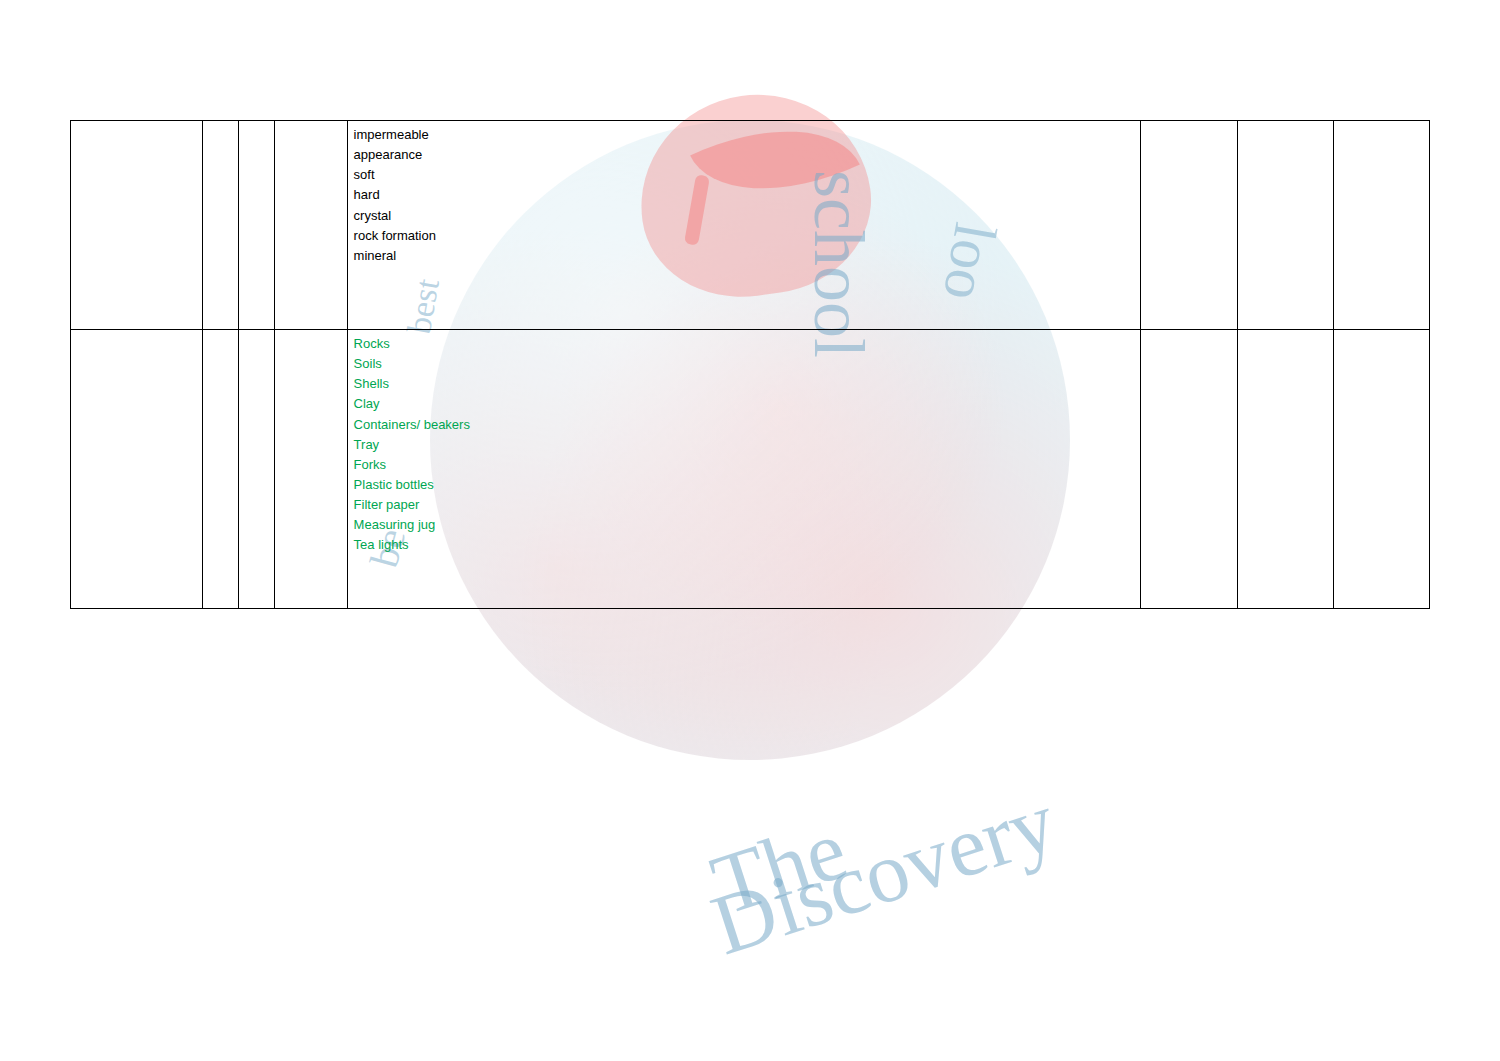school
The
Discovery
be
best
loo
| | | | | impermeable appearance soft hard crystal rock formation mineral | | | |
| Key Resources | | | | Rocks Soils Shells Clay Containers/ beakers Tray Forks Plastic bottles Filter paper Measuring jug Tea lights | | | |